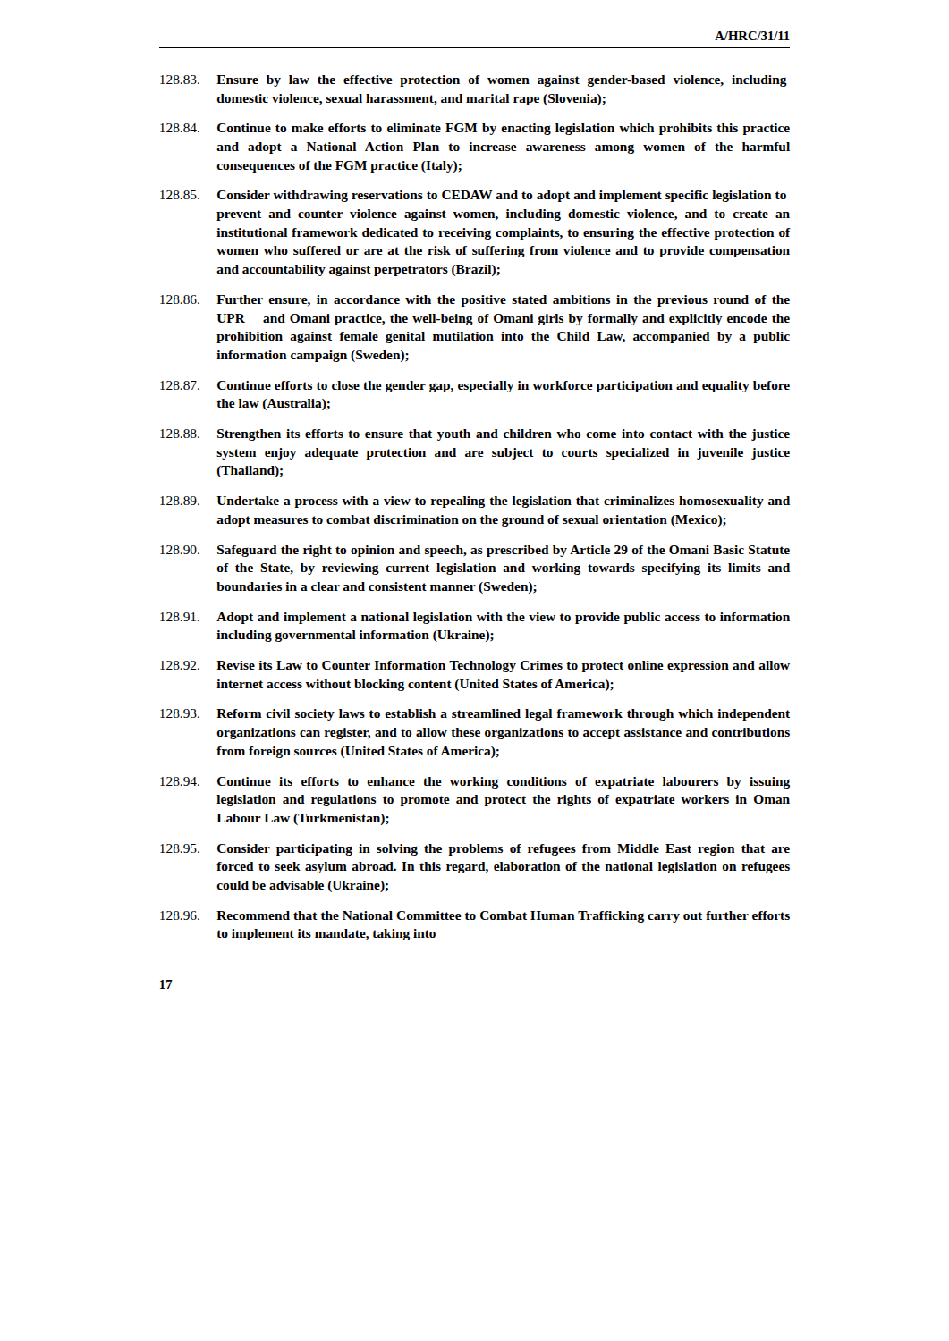A/HRC/31/11
128.83.
Ensure by law the effective protection of women against gender-based violence, including domestic violence, sexual harassment, and marital rape (Slovenia);
128.84.
Continue to make efforts to eliminate FGM by enacting legislation which prohibits this practice and adopt a National Action Plan to increase awareness among women of the harmful consequences of the FGM practice (Italy);
128.85.
Consider withdrawing reservations to CEDAW and to adopt and implement specific legislation to prevent and counter violence against women, including domestic violence, and to create an institutional framework dedicated to receiving complaints, to ensuring the effective protection of women who suffered or are at the risk of suffering from violence and to provide compensation and accountability against perpetrators (Brazil);
128.86.
Further ensure, in accordance with the positive stated ambitions in the previous round of the UPR and Omani practice, the well-being of Omani girls by formally and explicitly encode the prohibition against female genital mutilation into the Child Law, accompanied by a public information campaign (Sweden);
128.87.
Continue efforts to close the gender gap, especially in workforce participation and equality before the law (Australia);
128.88.
Strengthen its efforts to ensure that youth and children who come into contact with the justice system enjoy adequate protection and are subject to courts specialized in juvenile justice (Thailand);
128.89.
Undertake a process with a view to repealing the legislation that criminalizes homosexuality and adopt measures to combat discrimination on the ground of sexual orientation (Mexico);
128.90.
Safeguard the right to opinion and speech, as prescribed by Article 29 of the Omani Basic Statute of the State, by reviewing current legislation and working towards specifying its limits and boundaries in a clear and consistent manner (Sweden);
128.91.
Adopt and implement a national legislation with the view to provide public access to information including governmental information (Ukraine);
128.92.
Revise its Law to Counter Information Technology Crimes to protect online expression and allow internet access without blocking content (United States of America);
128.93.
Reform civil society laws to establish a streamlined legal framework through which independent organizations can register, and to allow these organizations to accept assistance and contributions from foreign sources (United States of America);
128.94.
Continue its efforts to enhance the working conditions of expatriate labourers by issuing legislation and regulations to promote and protect the rights of expatriate workers in Oman Labour Law (Turkmenistan);
128.95.
Consider participating in solving the problems of refugees from Middle East region that are forced to seek asylum abroad. In this regard, elaboration of the national legislation on refugees could be advisable (Ukraine);
128.96.
Recommend that the National Committee to Combat Human Trafficking carry out further efforts to implement its mandate, taking into
17